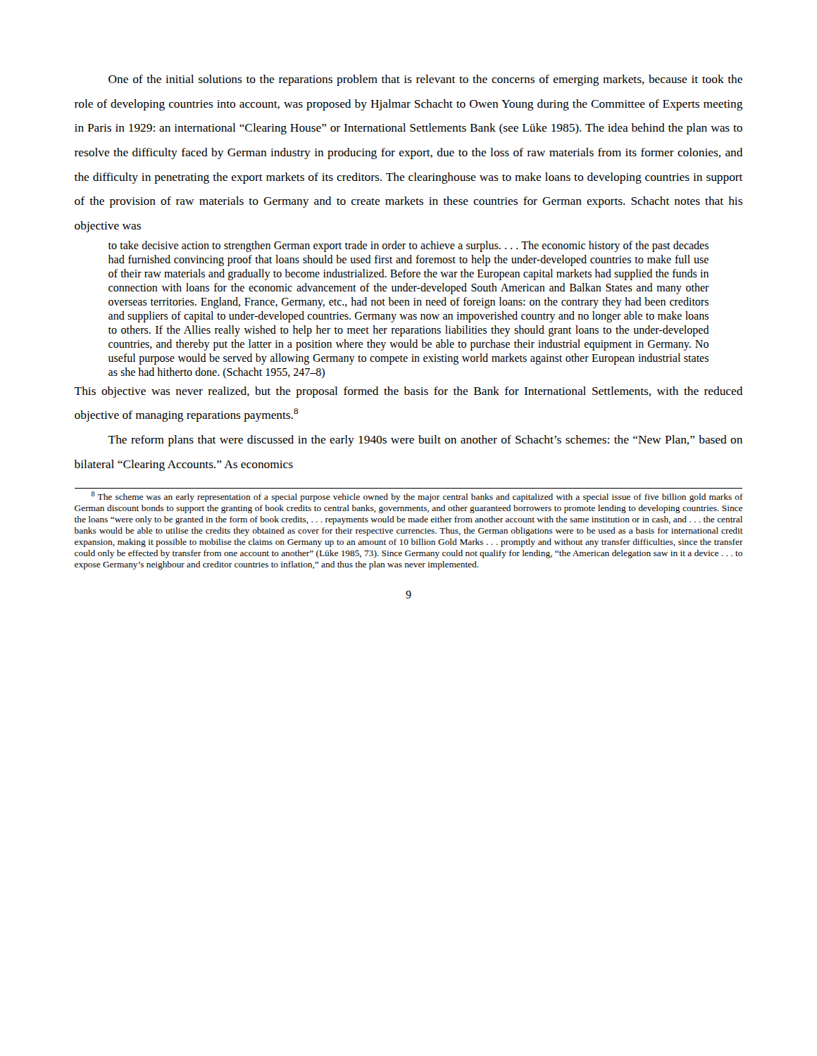One of the initial solutions to the reparations problem that is relevant to the concerns of emerging markets, because it took the role of developing countries into account, was proposed by Hjalmar Schacht to Owen Young during the Committee of Experts meeting in Paris in 1929: an international “Clearing House” or International Settlements Bank (see Lüke 1985). The idea behind the plan was to resolve the difficulty faced by German industry in producing for export, due to the loss of raw materials from its former colonies, and the difficulty in penetrating the export markets of its creditors. The clearinghouse was to make loans to developing countries in support of the provision of raw materials to Germany and to create markets in these countries for German exports. Schacht notes that his objective was
to take decisive action to strengthen German export trade in order to achieve a surplus. . . . The economic history of the past decades had furnished convincing proof that loans should be used first and foremost to help the under-developed countries to make full use of their raw materials and gradually to become industrialized. Before the war the European capital markets had supplied the funds in connection with loans for the economic advancement of the under-developed South American and Balkan States and many other overseas territories. England, France, Germany, etc., had not been in need of foreign loans: on the contrary they had been creditors and suppliers of capital to under-developed countries. Germany was now an impoverished country and no longer able to make loans to others. If the Allies really wished to help her to meet her reparations liabilities they should grant loans to the under-developed countries, and thereby put the latter in a position where they would be able to purchase their industrial equipment in Germany. No useful purpose would be served by allowing Germany to compete in existing world markets against other European industrial states as she had hitherto done. (Schacht 1955, 247–8)
This objective was never realized, but the proposal formed the basis for the Bank for International Settlements, with the reduced objective of managing reparations payments.8
The reform plans that were discussed in the early 1940s were built on another of Schacht’s schemes: the “New Plan,” based on bilateral “Clearing Accounts.” As economics
8 The scheme was an early representation of a special purpose vehicle owned by the major central banks and capitalized with a special issue of five billion gold marks of German discount bonds to support the granting of book credits to central banks, governments, and other guaranteed borrowers to promote lending to developing countries. Since the loans “were only to be granted in the form of book credits, . . . repayments would be made either from another account with the same institution or in cash, and . . . the central banks would be able to utilise the credits they obtained as cover for their respective currencies. Thus, the German obligations were to be used as a basis for international credit expansion, making it possible to mobilise the claims on Germany up to an amount of 10 billion Gold Marks . . . promptly and without any transfer difficulties, since the transfer could only be effected by transfer from one account to another” (Lüke 1985, 73). Since Germany could not qualify for lending, “the American delegation saw in it a device . . . to expose Germany’s neighbour and creditor countries to inflation,” and thus the plan was never implemented.
9